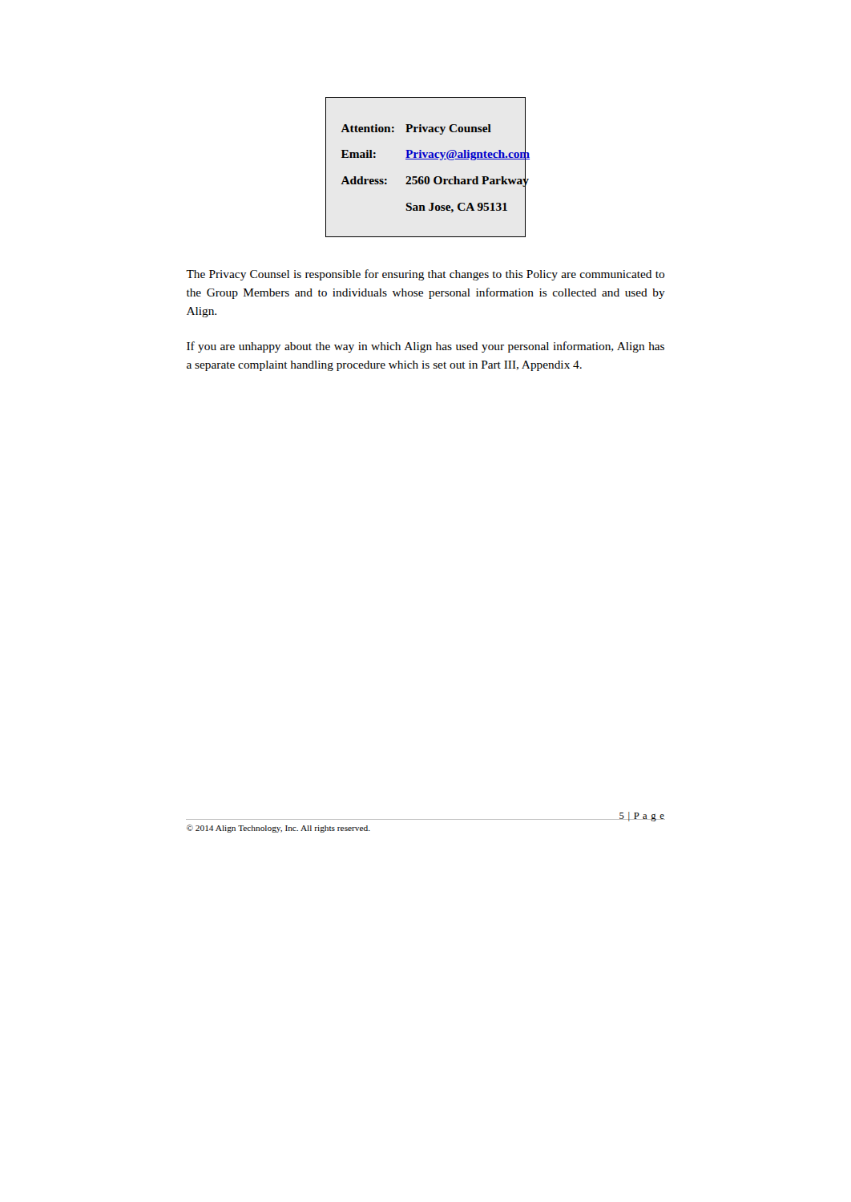| Attention: | Privacy Counsel |
| Email: | Privacy@aligntech.com |
| Address: | 2560 Orchard Parkway |
| | San Jose, CA 95131 |
The Privacy Counsel is responsible for ensuring that changes to this Policy are communicated to the Group Members and to individuals whose personal information is collected and used by Align.
If you are unhappy about the way in which Align has used your personal information, Align has a separate complaint handling procedure which is set out in Part III, Appendix 4.
5 | P a g e
© 2014 Align Technology, Inc. All rights reserved.